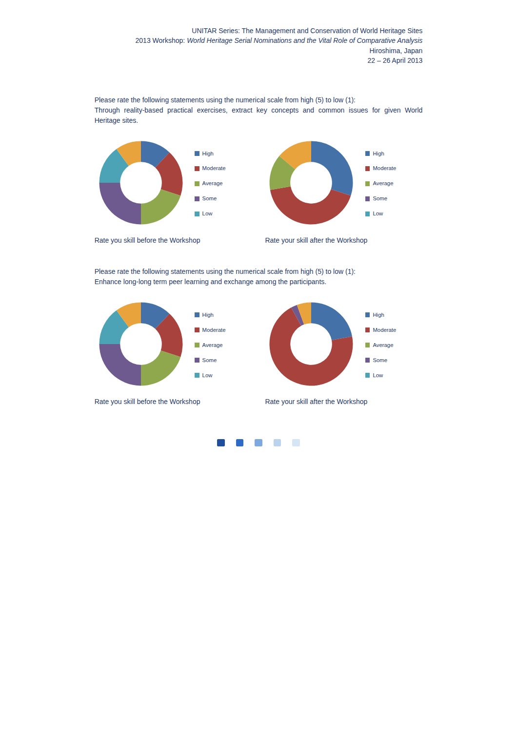UNITAR Series: The Management and Conservation of World Heritage Sites
2013 Workshop: World Heritage Serial Nominations and the Vital Role of Comparative Analysis
Hiroshima, Japan
22 – 26 April 2013
Please rate the following statements using the numerical scale from high (5) to low (1):
Through reality-based practical exercises, extract key concepts and common issues for given World Heritage sites.
High
Moderate
Average
Some
Low
High
Moderate
Average
Some
Low
Rate you skill before the Workshop Rate your skill after the Workshop
Please rate the following statements using the numerical scale from high (5) to low (1):
Enhance long-long term peer learning and exchange among the participants.
High
Moderate
Average
Some
Low
High
Moderate
Average
Some
Low
Rate you skill before the Workshop Rate your skill after the Workshop